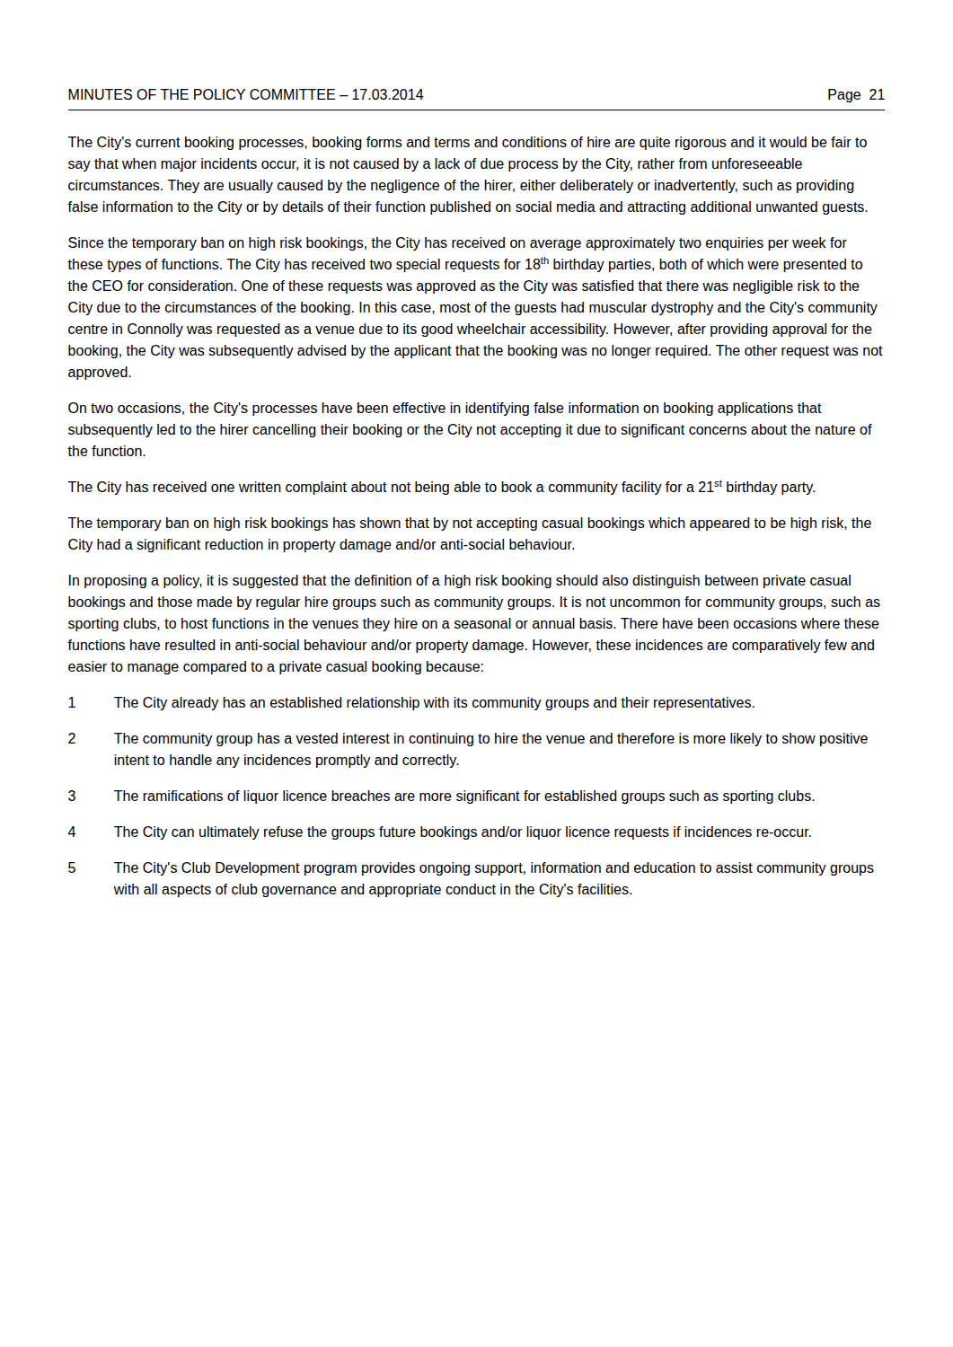MINUTES OF THE POLICY COMMITTEE – 17.03.2014 Page 21
The City's current booking processes, booking forms and terms and conditions of hire are quite rigorous and it would be fair to say that when major incidents occur, it is not caused by a lack of due process by the City, rather from unforeseeable circumstances. They are usually caused by the negligence of the hirer, either deliberately or inadvertently, such as providing false information to the City or by details of their function published on social media and attracting additional unwanted guests.
Since the temporary ban on high risk bookings, the City has received on average approximately two enquiries per week for these types of functions. The City has received two special requests for 18th birthday parties, both of which were presented to the CEO for consideration. One of these requests was approved as the City was satisfied that there was negligible risk to the City due to the circumstances of the booking. In this case, most of the guests had muscular dystrophy and the City's community centre in Connolly was requested as a venue due to its good wheelchair accessibility. However, after providing approval for the booking, the City was subsequently advised by the applicant that the booking was no longer required. The other request was not approved.
On two occasions, the City's processes have been effective in identifying false information on booking applications that subsequently led to the hirer cancelling their booking or the City not accepting it due to significant concerns about the nature of the function.
The City has received one written complaint about not being able to book a community facility for a 21st birthday party.
The temporary ban on high risk bookings has shown that by not accepting casual bookings which appeared to be high risk, the City had a significant reduction in property damage and/or anti-social behaviour.
In proposing a policy, it is suggested that the definition of a high risk booking should also distinguish between private casual bookings and those made by regular hire groups such as community groups. It is not uncommon for community groups, such as sporting clubs, to host functions in the venues they hire on a seasonal or annual basis. There have been occasions where these functions have resulted in anti-social behaviour and/or property damage. However, these incidences are comparatively few and easier to manage compared to a private casual booking because:
The City already has an established relationship with its community groups and their representatives.
The community group has a vested interest in continuing to hire the venue and therefore is more likely to show positive intent to handle any incidences promptly and correctly.
The ramifications of liquor licence breaches are more significant for established groups such as sporting clubs.
The City can ultimately refuse the groups future bookings and/or liquor licence requests if incidences re-occur.
The City's Club Development program provides ongoing support, information and education to assist community groups with all aspects of club governance and appropriate conduct in the City's facilities.